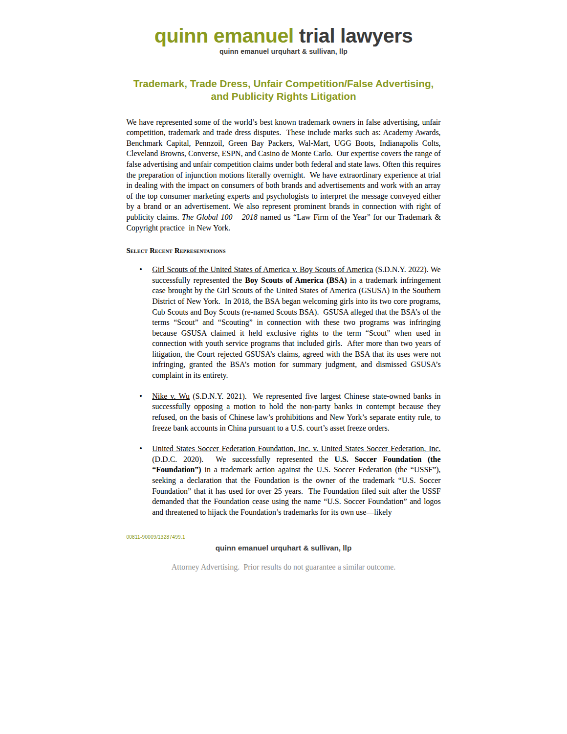quinn emanuel trial lawyers
quinn emanuel urquhart & sullivan, llp
Trademark, Trade Dress, Unfair Competition/False Advertising,
and Publicity Rights Litigation
We have represented some of the world’s best known trademark owners in false advertising, unfair competition, trademark and trade dress disputes. These include marks such as: Academy Awards, Benchmark Capital, Pennzoil, Green Bay Packers, Wal-Mart, UGG Boots, Indianapolis Colts, Cleveland Browns, Converse, ESPN, and Casino de Monte Carlo. Our expertise covers the range of false advertising and unfair competition claims under both federal and state laws. Often this requires the preparation of injunction motions literally overnight. We have extraordinary experience at trial in dealing with the impact on consumers of both brands and advertisements and work with an array of the top consumer marketing experts and psychologists to interpret the message conveyed either by a brand or an advertisement. We also represent prominent brands in connection with right of publicity claims. The Global 100 – 2018 named us “Law Firm of the Year” for our Trademark & Copyright practice in New York.
Select Recent Representations
Girl Scouts of the United States of America v. Boy Scouts of America (S.D.N.Y. 2022). We successfully represented the Boy Scouts of America (BSA) in a trademark infringement case brought by the Girl Scouts of the United States of America (GSUSA) in the Southern District of New York. In 2018, the BSA began welcoming girls into its two core programs, Cub Scouts and Boy Scouts (re-named Scouts BSA). GSUSA alleged that the BSA’s of the terms “Scout” and “Scouting” in connection with these two programs was infringing because GSUSA claimed it held exclusive rights to the term “Scout” when used in connection with youth service programs that included girls. After more than two years of litigation, the Court rejected GSUSA’s claims, agreed with the BSA that its uses were not infringing, granted the BSA’s motion for summary judgment, and dismissed GSUSA’s complaint in its entirety.
Nike v. Wu (S.D.N.Y. 2021). We represented five largest Chinese state-owned banks in successfully opposing a motion to hold the non-party banks in contempt because they refused, on the basis of Chinese law’s prohibitions and New York’s separate entity rule, to freeze bank accounts in China pursuant to a U.S. court’s asset freeze orders.
United States Soccer Federation Foundation, Inc. v. United States Soccer Federation, Inc. (D.D.C. 2020). We successfully represented the U.S. Soccer Foundation (the “Foundation”) in a trademark action against the U.S. Soccer Federation (the “USSF”), seeking a declaration that the Foundation is the owner of the trademark “U.S. Soccer Foundation” that it has used for over 25 years. The Foundation filed suit after the USSF demanded that the Foundation cease using the name “U.S. Soccer Foundation” and logos and threatened to hijack the Foundation’s trademarks for its own use—likely
00811-90009/13287499.1
quinn emanuel urquhart & sullivan, llp
Attorney Advertising. Prior results do not guarantee a similar outcome.